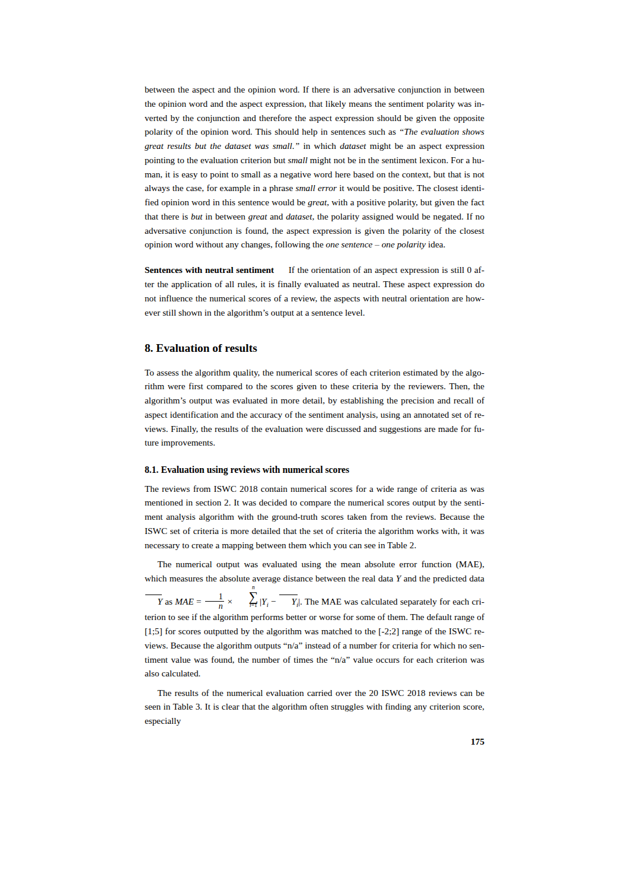between the aspect and the opinion word. If there is an adversative conjunction in between the opinion word and the aspect expression, that likely means the sentiment polarity was inverted by the conjunction and therefore the aspect expression should be given the opposite polarity of the opinion word. This should help in sentences such as “The evaluation shows great results but the dataset was small.” in which dataset might be an aspect expression pointing to the evaluation criterion but small might not be in the sentiment lexicon. For a human, it is easy to point to small as a negative word here based on the context, but that is not always the case, for example in a phrase small error it would be positive. The closest identified opinion word in this sentence would be great, with a positive polarity, but given the fact that there is but in between great and dataset, the polarity assigned would be negated. If no adversative conjunction is found, the aspect expression is given the polarity of the closest opinion word without any changes, following the one sentence – one polarity idea.
Sentences with neutral sentiment If the orientation of an aspect expression is still 0 after the application of all rules, it is finally evaluated as neutral. These aspect expression do not influence the numerical scores of a review, the aspects with neutral orientation are however still shown in the algorithm’s output at a sentence level.
8. Evaluation of results
To assess the algorithm quality, the numerical scores of each criterion estimated by the algorithm were first compared to the scores given to these criteria by the reviewers. Then, the algorithm’s output was evaluated in more detail, by establishing the precision and recall of aspect identification and the accuracy of the sentiment analysis, using an annotated set of reviews. Finally, the results of the evaluation were discussed and suggestions are made for future improvements.
8.1. Evaluation using reviews with numerical scores
The reviews from ISWC 2018 contain numerical scores for a wide range of criteria as was mentioned in section 2. It was decided to compare the numerical scores output by the sentiment analysis algorithm with the ground-truth scores taken from the reviews. Because the ISWC set of criteria is more detailed that the set of criteria the algorithm works with, it was necessary to create a mapping between them which you can see in Table 2.
The numerical output was evaluated using the mean absolute error function (MAE), which measures the absolute average distance between the real data Y and the predicted data Y as MAE = 1 n × n∑i=1|Yi − Yi|. The MAE was calculated separately for each criterion to see if the algorithm performs better or worse for some of them. The default range of [1;5] for scores outputted by the algorithm was matched to the [-2;2] range of the ISWC reviews. Because the algorithm outputs “n/a” instead of a number for criteria for which no sentiment value was found, the number of times the “n/a” value occurs for each criterion was also calculated.
The results of the numerical evaluation carried over the 20 ISWC 2018 reviews can be seen in Table 3. It is clear that the algorithm often struggles with finding any criterion score, especially
175